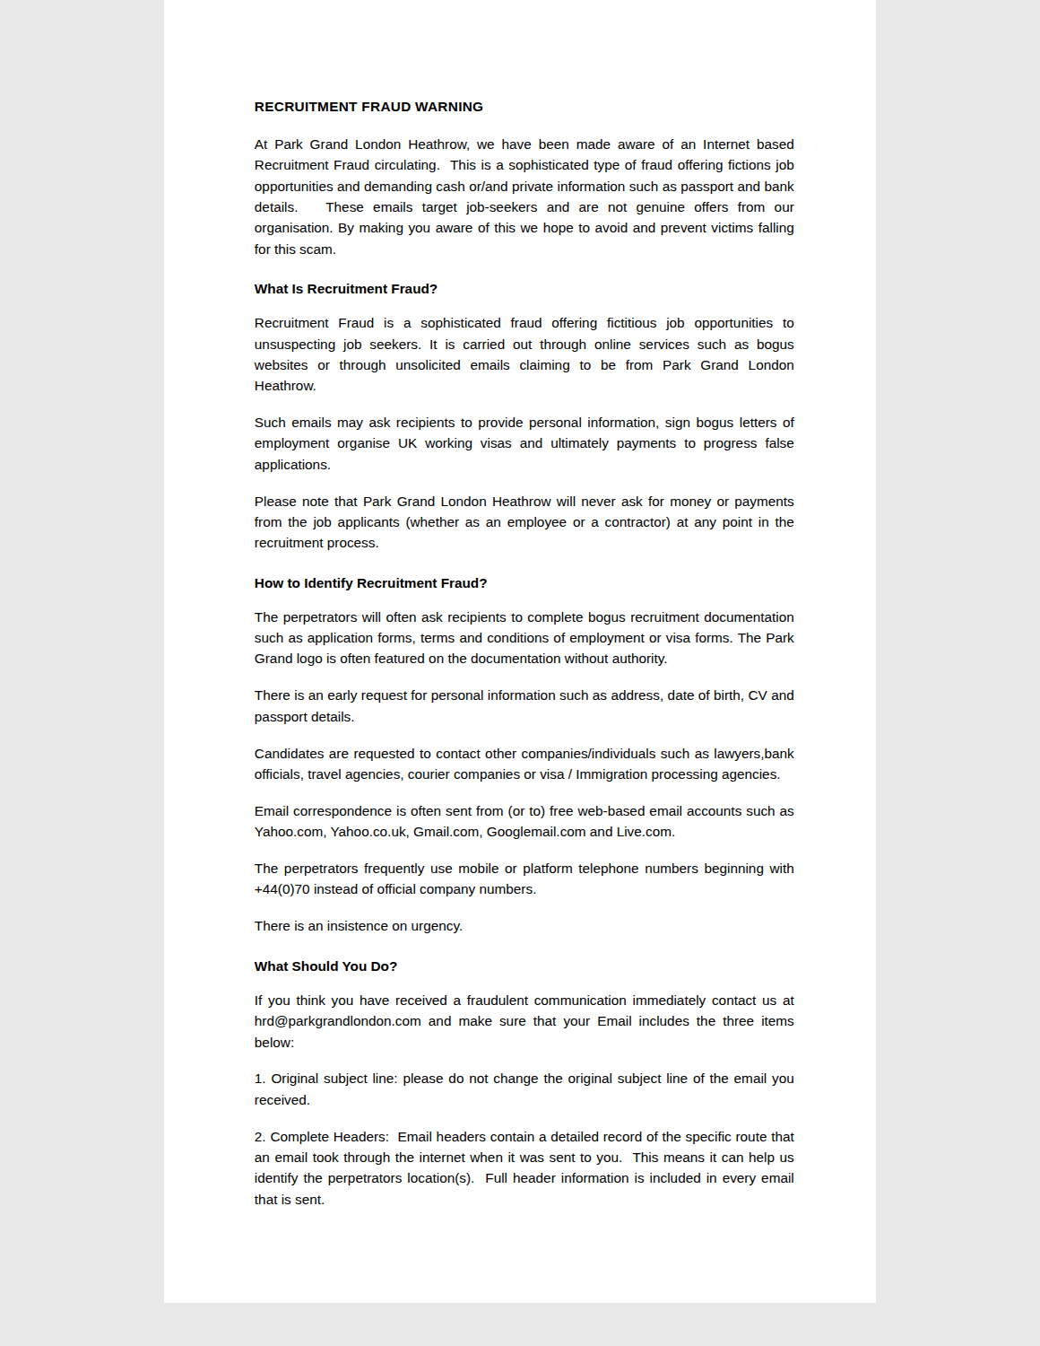RECRUITMENT FRAUD WARNING
At Park Grand London Heathrow, we have been made aware of an Internet based Recruitment Fraud circulating. This is a sophisticated type of fraud offering fictions job opportunities and demanding cash or/and private information such as passport and bank details. These emails target job-seekers and are not genuine offers from our organisation. By making you aware of this we hope to avoid and prevent victims falling for this scam.
What Is Recruitment Fraud?
Recruitment Fraud is a sophisticated fraud offering fictitious job opportunities to unsuspecting job seekers. It is carried out through online services such as bogus websites or through unsolicited emails claiming to be from Park Grand London Heathrow.
Such emails may ask recipients to provide personal information, sign bogus letters of employment organise UK working visas and ultimately payments to progress false applications.
Please note that Park Grand London Heathrow will never ask for money or payments from the job applicants (whether as an employee or a contractor) at any point in the recruitment process.
How to Identify Recruitment Fraud?
The perpetrators will often ask recipients to complete bogus recruitment documentation such as application forms, terms and conditions of employment or visa forms. The Park Grand logo is often featured on the documentation without authority.
There is an early request for personal information such as address, date of birth, CV and passport details.
Candidates are requested to contact other companies/individuals such as lawyers,bank officials, travel agencies, courier companies or visa / Immigration processing agencies.
Email correspondence is often sent from (or to) free web-based email accounts such as Yahoo.com, Yahoo.co.uk, Gmail.com, Googlemail.com and Live.com.
The perpetrators frequently use mobile or platform telephone numbers beginning with +44(0)70 instead of official company numbers.
There is an insistence on urgency.
What Should You Do?
If you think you have received a fraudulent communication immediately contact us at hrd@parkgrandlondon.com and make sure that your Email includes the three items below:
1. Original subject line: please do not change the original subject line of the email you received.
2. Complete Headers: Email headers contain a detailed record of the specific route that an email took through the internet when it was sent to you. This means it can help us identify the perpetrators location(s). Full header information is included in every email that is sent.